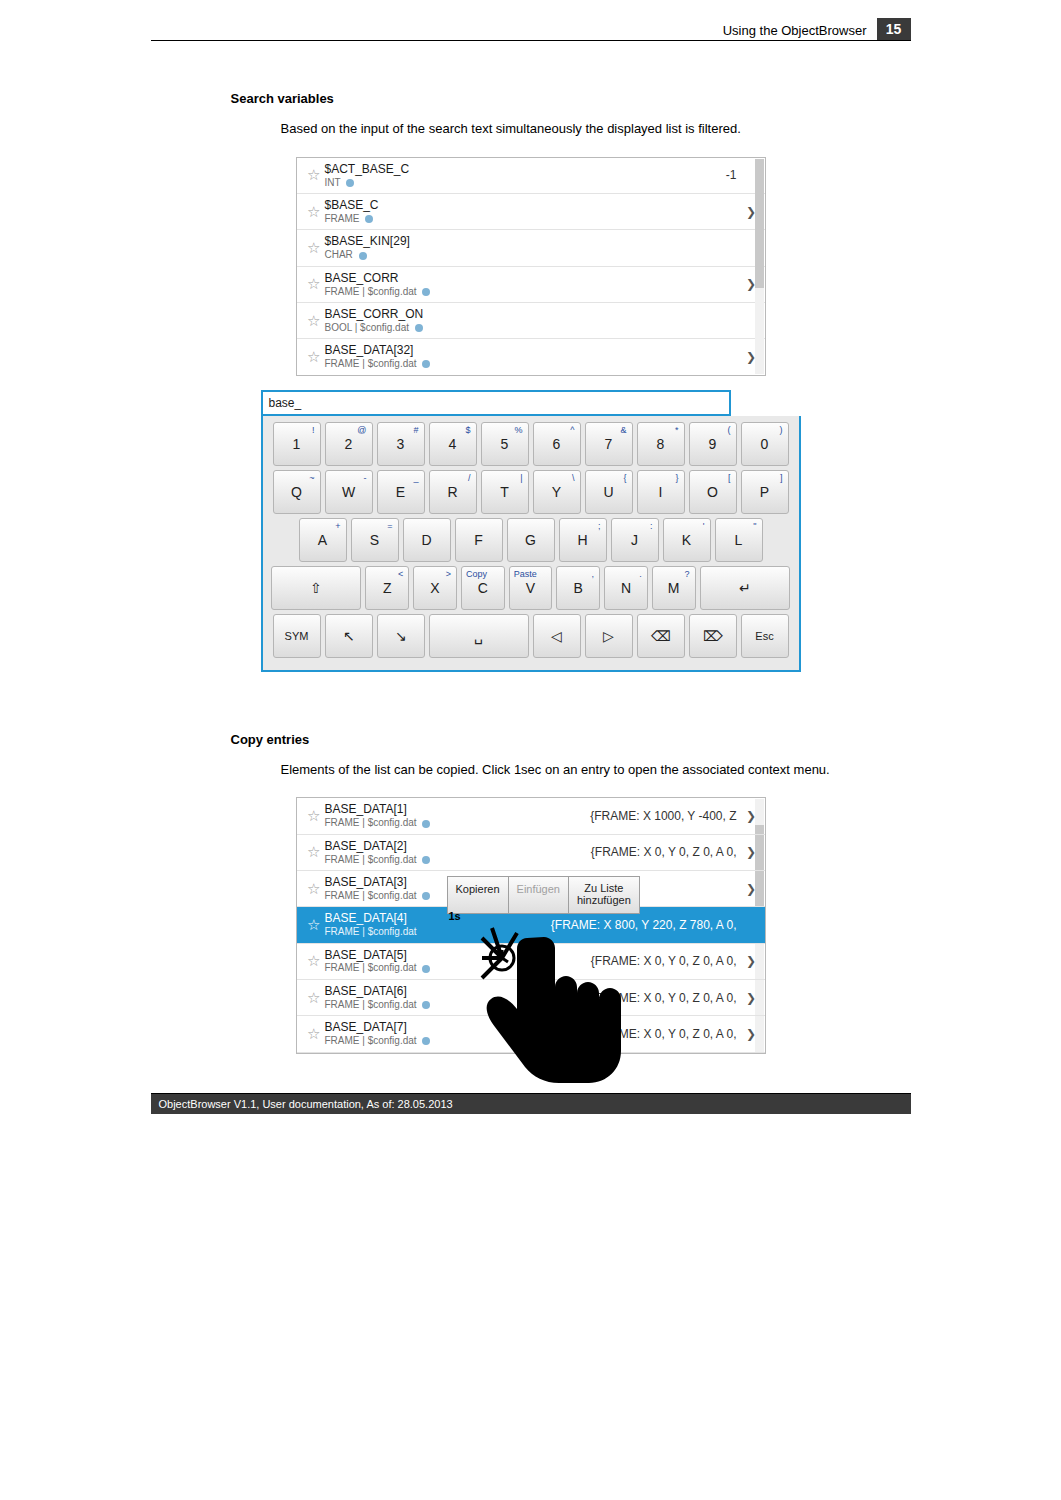Using the ObjectBrowser
15
Search variables
Based on the input of the search text simultaneously the displayed list is filtered.
☆
$ACT_BASE_C
INT
-1
☆
$BASE_C
FRAME
❯
☆
$BASE_KIN[29]
CHAR
☆
BASE_CORR
FRAME | $config.dat
❯
☆
BASE_CORR_ON
BOOL | $config.dat
☆
BASE_DATA[32]
FRAME | $config.dat
❯
base_
!1
@2
#3
$4
% 5
^6
&7
*8
(9
) 0
~Q
-W
_E
/R
|T
\Y
{U
}I
[O
] P
+A
=S
D
F
G
; H
: J
'K
"L
⇧
<Z
>X
Copy C
Paste V
, B
. N
?M
↵
SYM
↖
↘
␣
◁
▷
⌫
⌦
Esc
Copy entries
Elements of the list can be copied. Click 1sec on an entry to open the associated context menu.
☆
BASE_DATA[1]
FRAME | $config.dat
{FRAME: X 1000, Y -400, Z
❯
☆
BASE_DATA[2]
FRAME | $config.dat
{FRAME: X 0, Y 0, Z 0, A 0,
❯
☆
BASE_DATA[3]
FRAME | $config.dat
❯
☆
BASE_DATA[4]
FRAME | $config.dat
{FRAME: X 800, Y 220, Z 780, A 0,
☆
BASE_DATA[5]
FRAME | $config.dat
{FRAME: X 0, Y 0, Z 0, A 0,
❯
☆
BASE_DATA[6]
FRAME | $config.dat
{FRAME: X 0, Y 0, Z 0, A 0,
❯
☆
BASE_DATA[7]
FRAME | $config.dat
{FRAME: X 0, Y 0, Z 0, A 0,
❯
Kopieren
Einfügen
Zu Liste
hinzufügen
1s
ObjectBrowser V1.1, User documentation, As of: 28.05.2013